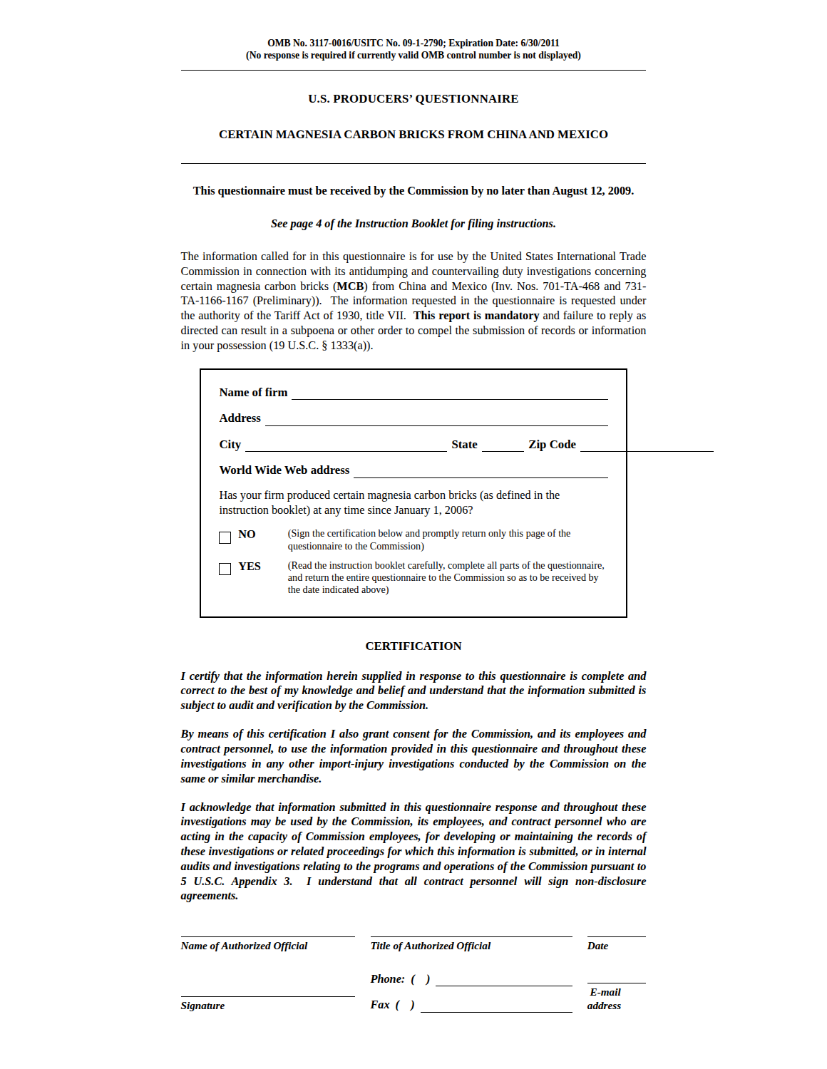OMB No. 3117-0016/USITC No. 09-1-2790; Expiration Date: 6/30/2011
(No response is required if currently valid OMB control number is not displayed)
U.S. PRODUCERS’ QUESTIONNAIRE
CERTAIN MAGNESIA CARBON BRICKS FROM CHINA AND MEXICO
This questionnaire must be received by the Commission by no later than August 12, 2009.
See page 4 of the Instruction Booklet for filing instructions.
The information called for in this questionnaire is for use by the United States International Trade Commission in connection with its antidumping and countervailing duty investigations concerning certain magnesia carbon bricks (MCB) from China and Mexico (Inv. Nos. 701-TA-468 and 731-TA-1166-1167 (Preliminary)). The information requested in the questionnaire is requested under the authority of the Tariff Act of 1930, title VII. This report is mandatory and failure to reply as directed can result in a subpoena or other order to compel the submission of records or information in your possession (19 U.S.C. § 1333(a)).
Name of firm
Address
City State Zip Code
World Wide Web address
Has your firm produced certain magnesia carbon bricks (as defined in the instruction booklet) at any time since January 1, 2006?
NO (Sign the certification below and promptly return only this page of the questionnaire to the Commission)
YES (Read the instruction booklet carefully, complete all parts of the questionnaire, and return the entire questionnaire to the Commission so as to be received by the date indicated above)
CERTIFICATION
I certify that the information herein supplied in response to this questionnaire is complete and correct to the best of my knowledge and belief and understand that the information submitted is subject to audit and verification by the Commission.
By means of this certification I also grant consent for the Commission, and its employees and contract personnel, to use the information provided in this questionnaire and throughout these investigations in any other import-injury investigations conducted by the Commission on the same or similar merchandise.
I acknowledge that information submitted in this questionnaire response and throughout these investigations may be used by the Commission, its employees, and contract personnel who are acting in the capacity of Commission employees, for developing or maintaining the records of these investigations or related proceedings for which this information is submitted, or in internal audits and investigations relating to the programs and operations of the Commission pursuant to 5 U.S.C. Appendix 3. I understand that all contract personnel will sign non-disclosure agreements.
Name of Authorized Official
Title of Authorized Official
Date
Signature
Phone: ( )
Fax ( )
E-mail address